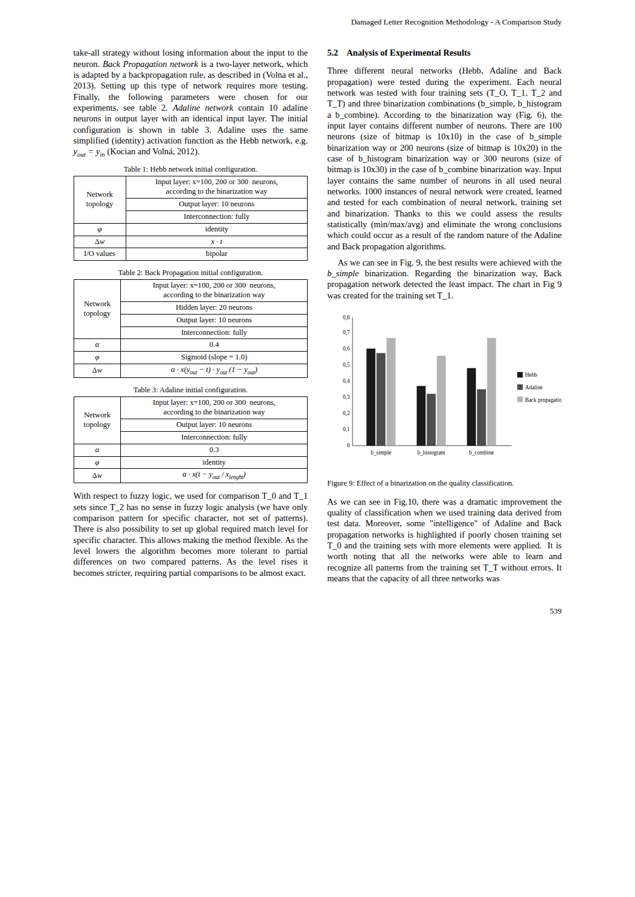Damaged Letter Recognition Methodology - A Comparison Study
take-all strategy without losing information about the input to the neuron. Back Propagation network is a two-layer network, which is adapted by a backpropagation rule, as described in (Volna et al., 2013). Setting up this type of network requires more testing. Finally, the following parameters were chosen for our experiments, see table 2. Adaline network contain 10 adaline neurons in output layer with an identical input layer. The initial configuration is shown in table 3. Adaline uses the same simplified (identity) activation function as the Hebb network, e.g. yout = yin (Kocian and Volná, 2012).
Table 1: Hebb network initial configuration.
| Network topology | Input layer: x=100, 200 or 300 neurons, according to the binarization way |
| Output layer: 10 neurons |
| Interconnection: fully |
| φ | identity |
| Δ w | x · t |
| I/O values | bipolar |
Table 2: Back Propagation initial configuration.
| Network topology | Input layer: x=100, 200 or 300 neurons, according to the binarization way |
| Hidden layer: 20 neurons |
| Output layer: 10 neurons |
| Interconnection: fully |
| α | 0.4 |
| φ | Sigmoid (slope = 1.0) |
| Δ w | α · x(y out − t) · y out (1 − y out ) |
Table 3: Adaline initial configuration.
| Network topology | Input layer: x=100, 200 or 300 neurons, according to the binarization way |
| Output layer: 10 neurons |
| Interconnection: fully |
| α | 0.3 |
| φ | identity |
| Δ w | α · x(t − y out / x lenght ) |
With respect to fuzzy logic, we used for comparison T_0 and T_1 sets since T_2 has no sense in fuzzy logic analysis (we have only comparison pattern for specific character, not set of patterns). There is also possibility to set up global required match level for specific character. This allows making the method flexible. As the level lowers the algorithm becomes more tolerant to partial differences on two compared patterns. As the level rises it becomes stricter, requiring partial comparisons to be almost exact.
5.2 Analysis of Experimental Results
Three different neural networks (Hebb, Adaline and Back propagation) were tested during the experiment. Each neural network was tested with four training sets (T_O, T_1, T_2 and T_T) and three binarization combinations (b_simple, b_histogram a b_combine). According to the binarization way (Fig. 6), the input layer contains different number of neurons. There are 100 neurons (size of bitmap is 10x10) in the case of b_simple binarization way or 200 neurons (size of bitmap is 10x20) in the case of b_histogram binarization way or 300 neurons (size of bitmap is 10x30) in the case of b_combine binarization way. Input layer contains the same number of neurons in all used neural networks. 1000 instances of neural network were created, learned and tested for each combination of neural network, training set and binarization. Thanks to this we could assess the results statistically (min/max/avg) and eliminate the wrong conclusions which could occur as a result of the random nature of the Adaline and Back propagation algorithms.
As we can see in Fig. 9, the best results were achieved with the b_simple binarization. Regarding the binarization way, Back propagation network detected the least impact. The chart in Fig 9 was created for the training set T_1.
0 0,1 0,2 0,3 0,4 0,5 0,6 0,7 0,8 b_simple b_histogram b_combine Hebb Adaline Back propagation
Figure 9: Effect of a binarization on the quality classification.
As we can see in Fig.10, there was a dramatic improvement the quality of classification when we used training data derived from test data. Moreover, some "intelligence" of Adaline and Back propagation networks is highlighted if poorly chosen training set T_0 and the training sets with more elements were applied. It is worth noting that all the networks were able to learn and recognize all patterns from the training set T_T without errors. It means that the capacity of all three networks was
539